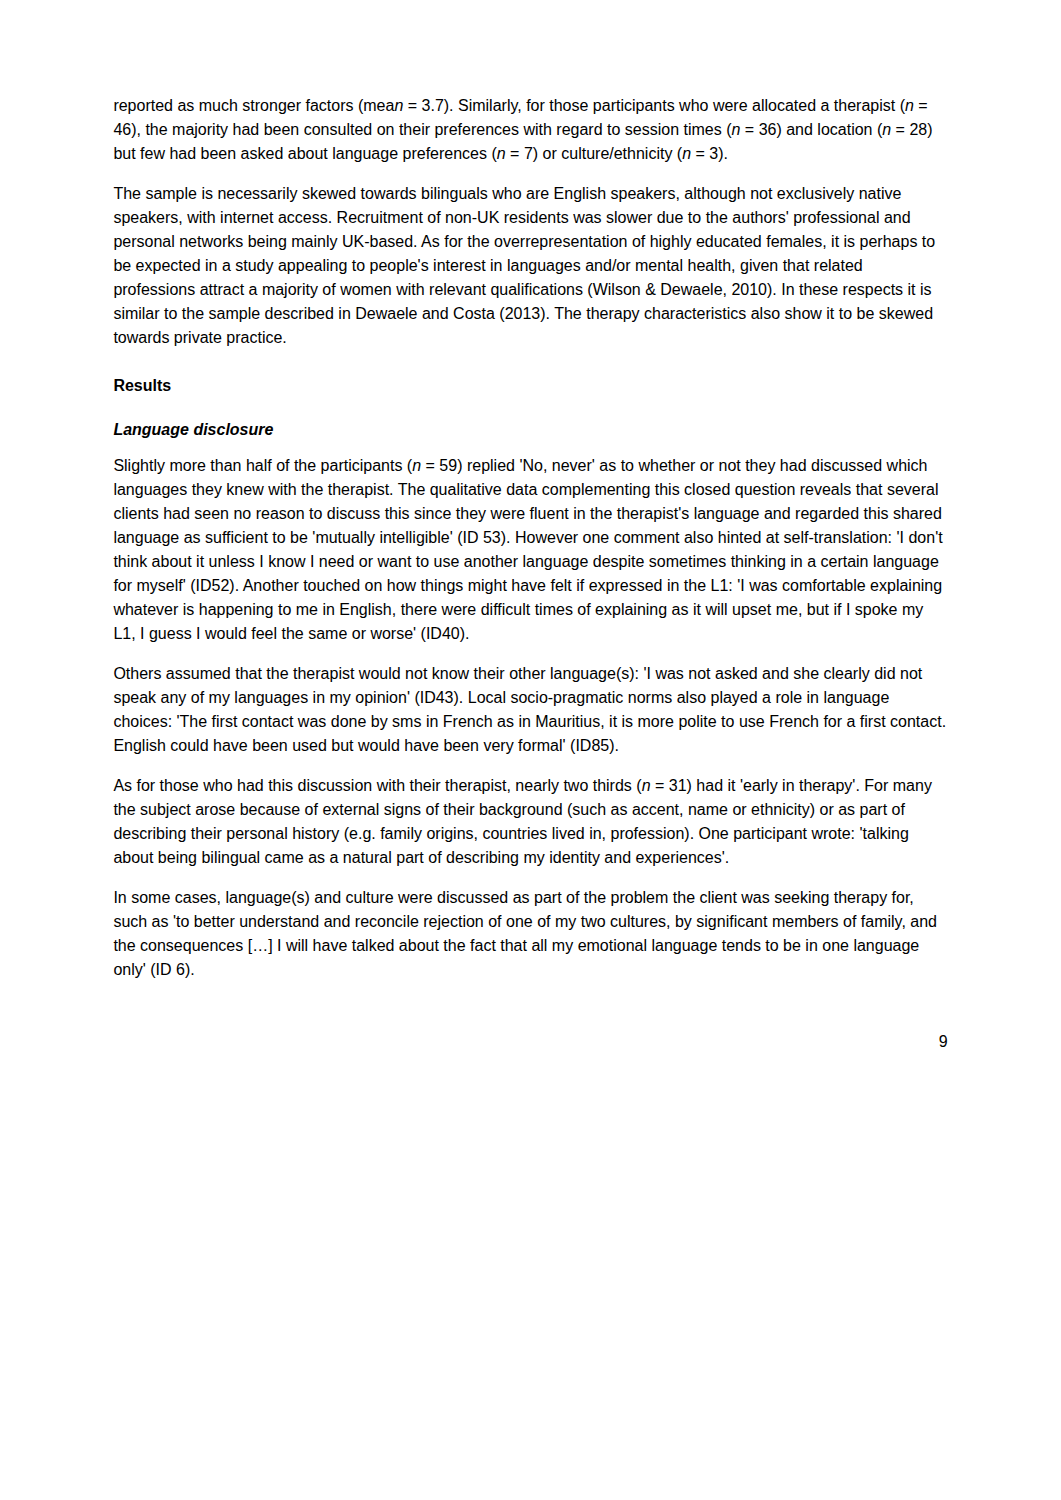reported as much stronger factors (mean = 3.7). Similarly, for those participants who were allocated a therapist (n = 46), the majority had been consulted on their preferences with regard to session times (n = 36) and location (n = 28) but few had been asked about language preferences (n = 7) or culture/ethnicity (n = 3).
The sample is necessarily skewed towards bilinguals who are English speakers, although not exclusively native speakers, with internet access. Recruitment of non-UK residents was slower due to the authors' professional and personal networks being mainly UK-based. As for the overrepresentation of highly educated females, it is perhaps to be expected in a study appealing to people's interest in languages and/or mental health, given that related professions attract a majority of women with relevant qualifications (Wilson & Dewaele, 2010). In these respects it is similar to the sample described in Dewaele and Costa (2013). The therapy characteristics also show it to be skewed towards private practice.
Results
Language disclosure
Slightly more than half of the participants (n = 59) replied 'No, never' as to whether or not they had discussed which languages they knew with the therapist. The qualitative data complementing this closed question reveals that several clients had seen no reason to discuss this since they were fluent in the therapist's language and regarded this shared language as sufficient to be 'mutually intelligible' (ID 53). However one comment also hinted at self-translation: 'I don't think about it unless I know I need or want to use another language despite sometimes thinking in a certain language for myself' (ID52). Another touched on how things might have felt if expressed in the L1: 'I was comfortable explaining whatever is happening to me in English, there were difficult times of explaining as it will upset me, but if I spoke my L1, I guess I would feel the same or worse' (ID40).
Others assumed that the therapist would not know their other language(s): 'I was not asked and she clearly did not speak any of my languages in my opinion' (ID43). Local socio-pragmatic norms also played a role in language choices: 'The first contact was done by sms in French as in Mauritius, it is more polite to use French for a first contact. English could have been used but would have been very formal' (ID85).
As for those who had this discussion with their therapist, nearly two thirds (n = 31) had it 'early in therapy'. For many the subject arose because of external signs of their background (such as accent, name or ethnicity) or as part of describing their personal history (e.g. family origins, countries lived in, profession). One participant wrote: 'talking about being bilingual came as a natural part of describing my identity and experiences'.
In some cases, language(s) and culture were discussed as part of the problem the client was seeking therapy for, such as 'to better understand and reconcile rejection of one of my two cultures, by significant members of family, and the consequences […] I will have talked about the fact that all my emotional language tends to be in one language only' (ID 6).
9